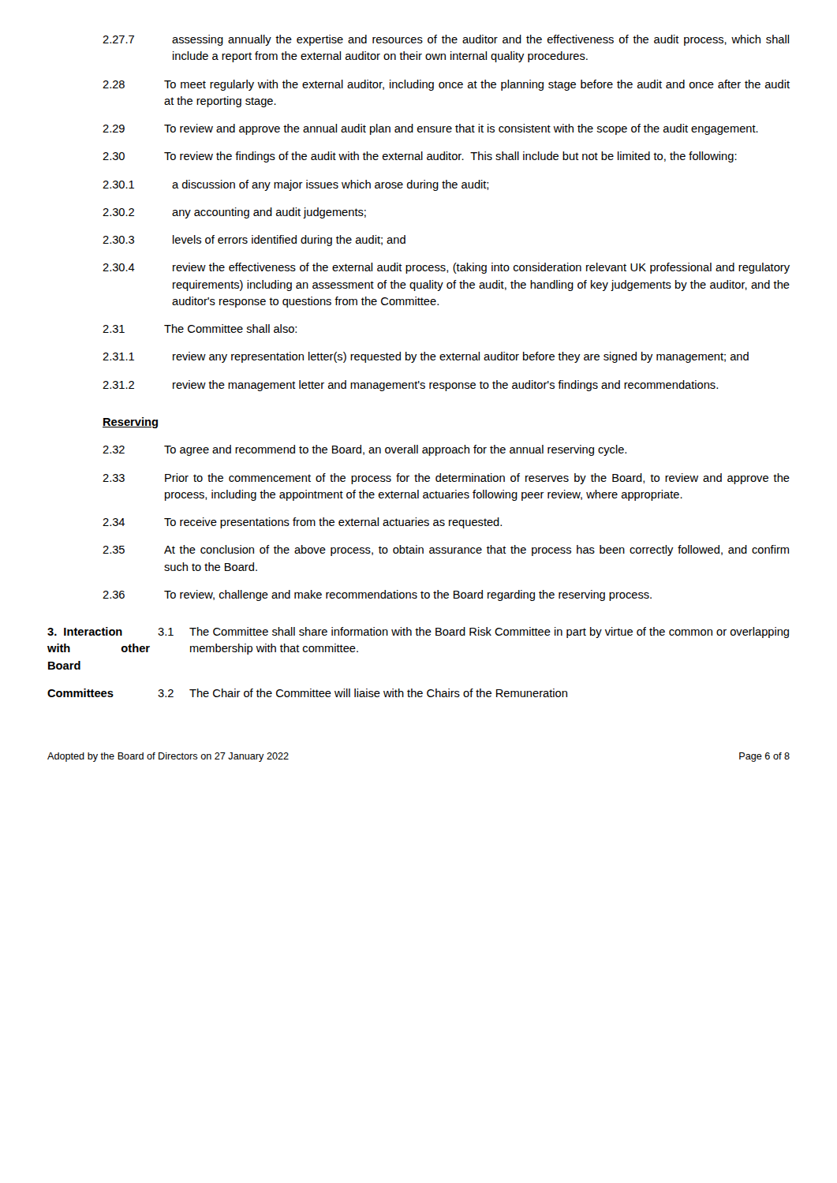2.27.7
assessing annually the expertise and resources of the auditor and the effectiveness of the audit process, which shall include a report from the external auditor on their own internal quality procedures.
2.28
To meet regularly with the external auditor, including once at the planning stage before the audit and once after the audit at the reporting stage.
2.29
To review and approve the annual audit plan and ensure that it is consistent with the scope of the audit engagement.
2.30
To review the findings of the audit with the external auditor. This shall include but not be limited to, the following:
2.30.1
a discussion of any major issues which arose during the audit;
2.30.2
any accounting and audit judgements;
2.30.3
levels of errors identified during the audit; and
2.30.4
review the effectiveness of the external audit process, (taking into consideration relevant UK professional and regulatory requirements) including an assessment of the quality of the audit, the handling of key judgements by the auditor, and the auditor's response to questions from the Committee.
2.31
The Committee shall also:
2.31.1
review any representation letter(s) requested by the external auditor before they are signed by management; and
2.31.2
review the management letter and management's response to the auditor's findings and recommendations.
Reserving
2.32
To agree and recommend to the Board, an overall approach for the annual reserving cycle.
2.33
Prior to the commencement of the process for the determination of reserves by the Board, to review and approve the process, including the appointment of the external actuaries following peer review, where appropriate.
2.34
To receive presentations from the external actuaries as requested.
2.35
At the conclusion of the above process, to obtain assurance that the process has been correctly followed, and confirm such to the Board.
2.36
To review, challenge and make recommendations to the Board regarding the reserving process.
3. Interaction
with other
Board
3.1
The Committee shall share information with the Board Risk Committee in part by virtue of the common or overlapping membership with that committee.
Committees
3.2
The Chair of the Committee will liaise with the Chairs of the Remuneration
Adopted by the Board of Directors on 27 January 2022 Page 6 of 8